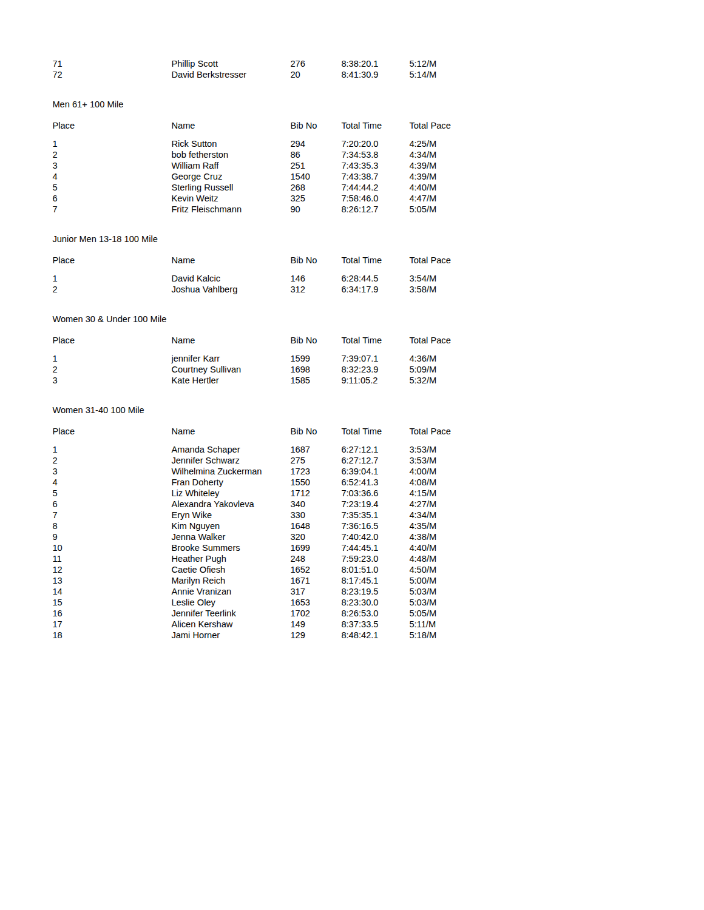| 71 | Phillip Scott | 276 | 8:38:20.1 | 5:12/M |
| 72 | David Berkstresser | 20 | 8:41:30.9 | 5:14/M |
Men 61+ 100 Mile
| Place | Name | Bib No | Total Time | Total Pace |
| 1 | Rick Sutton | 294 | 7:20:20.0 | 4:25/M |
| 2 | bob fetherston | 86 | 7:34:53.8 | 4:34/M |
| 3 | William Raff | 251 | 7:43:35.3 | 4:39/M |
| 4 | George Cruz | 1540 | 7:43:38.7 | 4:39/M |
| 5 | Sterling Russell | 268 | 7:44:44.2 | 4:40/M |
| 6 | Kevin Weitz | 325 | 7:58:46.0 | 4:47/M |
| 7 | Fritz Fleischmann | 90 | 8:26:12.7 | 5:05/M |
Junior Men 13-18 100 Mile
| Place | Name | Bib No | Total Time | Total Pace |
| 1 | David Kalcic | 146 | 6:28:44.5 | 3:54/M |
| 2 | Joshua Vahlberg | 312 | 6:34:17.9 | 3:58/M |
Women 30 & Under 100 Mile
| Place | Name | Bib No | Total Time | Total Pace |
| 1 | jennifer Karr | 1599 | 7:39:07.1 | 4:36/M |
| 2 | Courtney Sullivan | 1698 | 8:32:23.9 | 5:09/M |
| 3 | Kate Hertler | 1585 | 9:11:05.2 | 5:32/M |
Women 31-40 100 Mile
| Place | Name | Bib No | Total Time | Total Pace |
| 1 | Amanda Schaper | 1687 | 6:27:12.1 | 3:53/M |
| 2 | Jennifer Schwarz | 275 | 6:27:12.7 | 3:53/M |
| 3 | Wilhelmina Zuckerman | 1723 | 6:39:04.1 | 4:00/M |
| 4 | Fran Doherty | 1550 | 6:52:41.3 | 4:08/M |
| 5 | Liz Whiteley | 1712 | 7:03:36.6 | 4:15/M |
| 6 | Alexandra Yakovleva | 340 | 7:23:19.4 | 4:27/M |
| 7 | Eryn Wike | 330 | 7:35:35.1 | 4:34/M |
| 8 | Kim Nguyen | 1648 | 7:36:16.5 | 4:35/M |
| 9 | Jenna Walker | 320 | 7:40:42.0 | 4:38/M |
| 10 | Brooke Summers | 1699 | 7:44:45.1 | 4:40/M |
| 11 | Heather Pugh | 248 | 7:59:23.0 | 4:48/M |
| 12 | Caetie Ofiesh | 1652 | 8:01:51.0 | 4:50/M |
| 13 | Marilyn Reich | 1671 | 8:17:45.1 | 5:00/M |
| 14 | Annie Vranizan | 317 | 8:23:19.5 | 5:03/M |
| 15 | Leslie Oley | 1653 | 8:23:30.0 | 5:03/M |
| 16 | Jennifer Teerlink | 1702 | 8:26:53.0 | 5:05/M |
| 17 | Alicen Kershaw | 149 | 8:37:33.5 | 5:11/M |
| 18 | Jami Horner | 129 | 8:48:42.1 | 5:18/M |